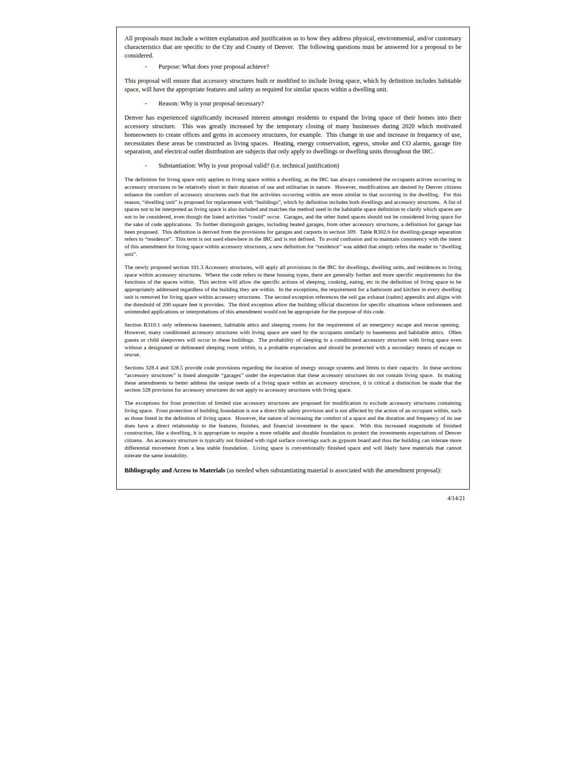All proposals must include a written explanation and justification as to how they address physical, environmental, and/or customary characteristics that are specific to the City and County of Denver. The following questions must be answered for a proposal to be considered.
Purpose: What does your proposal achieve?
This proposal will ensure that accessory structures built or modified to include living space, which by definition includes habitable space, will have the appropriate features and safety as required for similar spaces within a dwelling unit.
Reason: Why is your proposal necessary?
Denver has experienced significantly increased interest amongst residents to expand the living space of their homes into their accessory structure. This was greatly increased by the temporary closing of many businesses during 2020 which motivated homeowners to create offices and gyms in accessory structures, for example. This change in use and increase in frequency of use, necessitates these areas be constructed as living spaces. Heating, energy conservation, egress, smoke and CO alarms, garage fire separation, and electrical outlet distribution are subjects that only apply to dwellings or dwelling units throughout the IRC.
Substantiation: Why is your proposal valid? (i.e. technical justification)
The definition for living space only applies to living space within a dwelling, as the IRC has always considered the occupants actives occurring in accessory structures to be relatively short in their duration of use and utilitarian in nature. However, modifications are desired by Denver citizens enhance the comfort of accessory structures such that the activities occurring within are more similar to that occurring in the dwelling. For this reason, “dwelling unit” is proposed for replacement with “buildings”, which by definition includes both dwellings and accessory structures. A list of spaces not to be interpreted as living space is also included and matches the method used in the habitable space definition to clarify which spaces are not to be considered, even though the listed activities “could” occur. Garages, and the other listed spaces should not be considered living space for the sake of code applications. To further distinguish garages, including heated garages, from other accessory structures, a definition for garage has been proposed. This definition is derived from the provisions for garages and carports in section 309. Table R302.6 for dwelling-garage separation refers to “residence”. This term is not used elsewhere in the IRC and is not defined. To avoid confusion and to maintain consistency with the intent of this amendment for living space within accessory structures, a new definition for “residence” was added that simply refers the reader to “dwelling unit”.
The newly proposed section 101.3 Accessory structures, will apply all provisions in the IRC for dwellings, dwelling units, and residences to living space within accessory structures. Where the code refers to these housing types, there are generally further and more specific requirements for the functions of the spaces within. This section will allow the specific actions of sleeping, cooking, eating, etc in the definition of living space to be appropriately addressed regardless of the building they are within. In the exceptions, the requirement for a bathroom and kitchen in every dwelling unit is removed for living space within accessory structures. The second exception references the soil gas exhaust (radon) appendix and aligns with the threshold of 200 square feet it provides. The third exception allow the building official discretion for specific situations where unforeseen and unintended applications or interpretations of this amendment would not be appropriate for the purpose of this code.
Section R310.1 only references basement, habitable attics and sleeping rooms for the requirement of an emergency escape and rescue opening. However, many conditioned accessory structures with living space are used by the occupants similarly to basements and habitable attics. Often guests or child sleepovers will occur in these buildings. The probability of sleeping in a conditioned accessory structure with living space even without a designated or delineated sleeping room within, is a probable expectation and should be protected with a secondary means of escape or rescue.
Sections 328.4 and 328.5 provide code provisions regarding the location of energy storage systems and limits to their capacity. In these sections “accessory structures” is listed alongside “garages” under the expectation that these accessory structures do not contain living space. In making these amendments to better address the unique needs of a living space within an accessory structure, it is critical a distinction be made that the section 328 provision for accessory structures do not apply to accessory structures with living space.
The exceptions for frost protection of limited size accessory structures are proposed for modification to exclude accessory structures containing living space. Frost protection of building foundation is not a direct life safety provision and is not affected by the action of an occupant within, such as those listed in the definition of living space. However, the nature of increasing the comfort of a space and the duration and frequency of its use does have a direct relationship to the features, finishes, and financial investment in the space. With this increased magnitude of finished construction, like a dwelling, it is appropriate to require a more reliable and durable foundation to protect the investments expectations of Denver citizens. An accessory structure is typically not finished with rigid surface coverings such as gypsum board and thus the building can tolerate more differential movement from a less stable foundation. Living space is conventionally finished space and will likely have materials that cannot tolerate the same instability.
Bibliography and Access to Materials (as needed when substantiating material is associated with the amendment proposal):
4/14/21